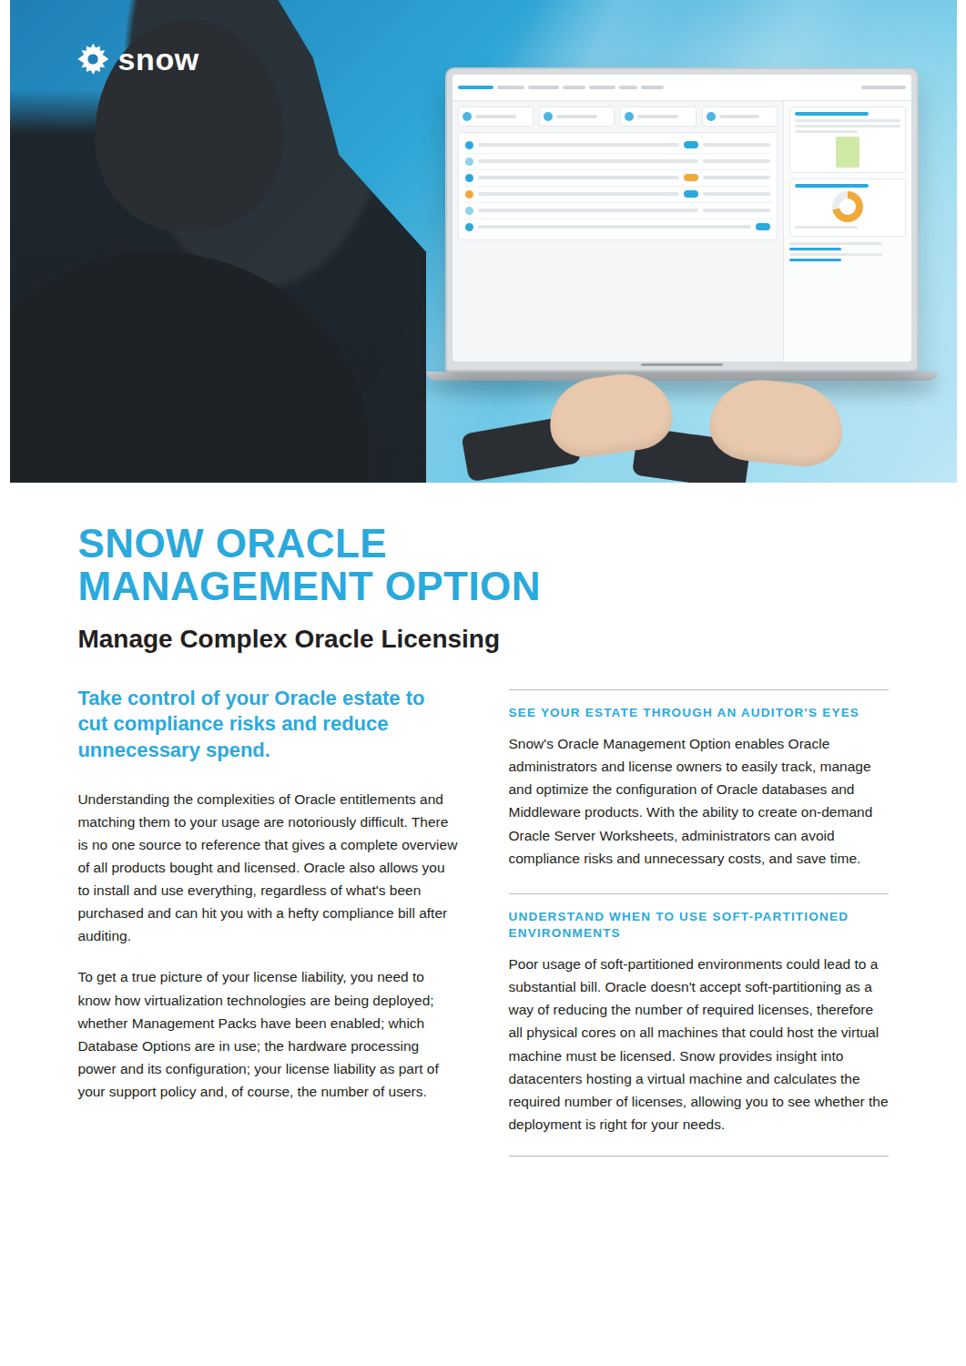snow
Snow Oracle
Management Option
Manage Complex Oracle Licensing
Take control of your Oracle estate to cut compliance risks and reduce unnecessary spend.
Understanding the complexities of Oracle entitlements and matching them to your usage are notoriously difficult. There is no one source to reference that gives a complete overview of all products bought and licensed. Oracle also allows you to install and use everything, regardless of what's been purchased and can hit you with a hefty compliance bill after auditing.
To get a true picture of your license liability, you need to know how virtualization technologies are being deployed; whether Management Packs have been enabled; which Database Options are in use; the hardware processing power and its configuration; your license liability as part of your support policy and, of course, the number of users.
See your estate through an auditor's eyes
Snow's Oracle Management Option enables Oracle administrators and license owners to easily track, manage and optimize the configuration of Oracle databases and Middleware products. With the ability to create on-demand Oracle Server Worksheets, administrators can avoid compliance risks and unnecessary costs, and save time.
Understand when to use soft-partitioned environments
Poor usage of soft-partitioned environments could lead to a substantial bill. Oracle doesn't accept soft-partitioning as a way of reducing the number of required licenses, therefore all physical cores on all machines that could host the virtual machine must be licensed. Snow provides insight into datacenters hosting a virtual machine and calculates the required number of licenses, allowing you to see whether the deployment is right for your needs.